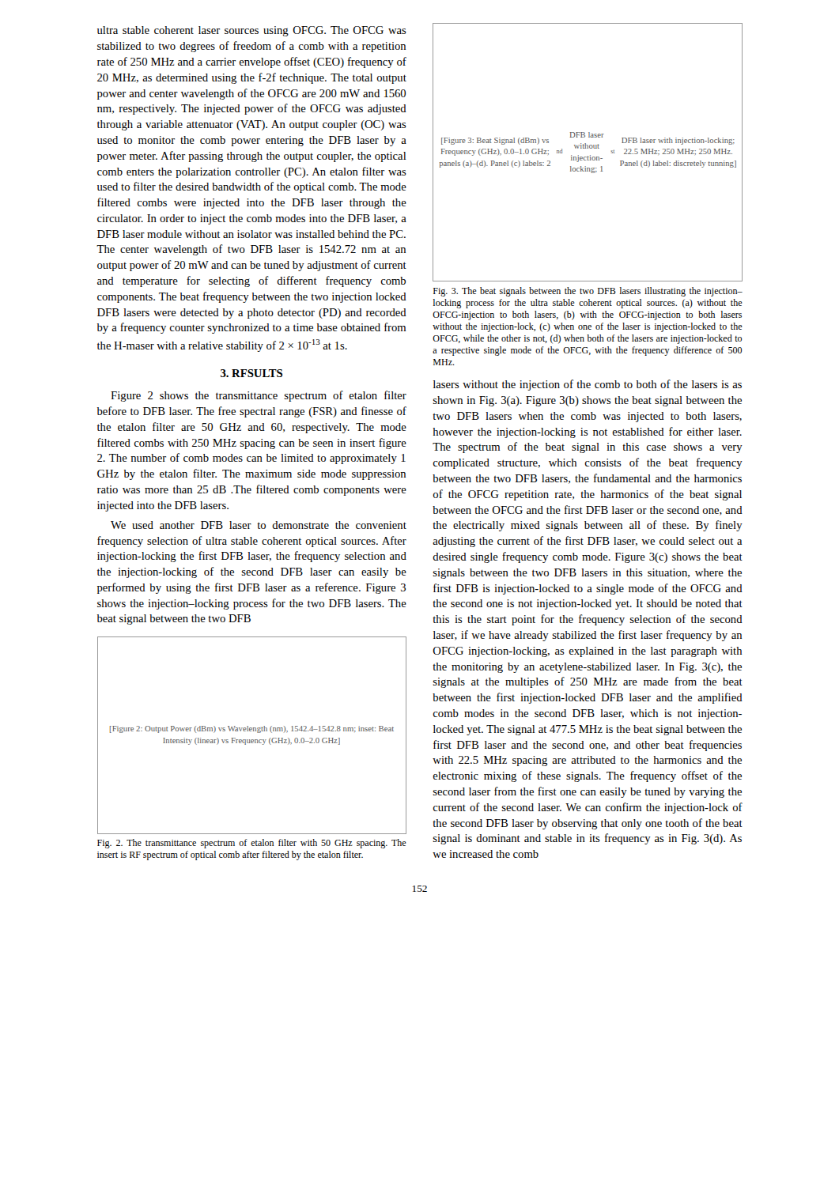ultra stable coherent laser sources using OFCG. The OFCG was stabilized to two degrees of freedom of a comb with a repetition rate of 250 MHz and a carrier envelope offset (CEO) frequency of 20 MHz, as determined using the f-2f technique. The total output power and center wavelength of the OFCG are 200 mW and 1560 nm, respectively. The injected power of the OFCG was adjusted through a variable attenuator (VAT). An output coupler (OC) was used to monitor the comb power entering the DFB laser by a power meter. After passing through the output coupler, the optical comb enters the polarization controller (PC). An etalon filter was used to filter the desired bandwidth of the optical comb. The mode filtered combs were injected into the DFB laser through the circulator. In order to inject the comb modes into the DFB laser, a DFB laser module without an isolator was installed behind the PC. The center wavelength of two DFB laser is 1542.72 nm at an output power of 20 mW and can be tuned by adjustment of current and temperature for selecting of different frequency comb components. The beat frequency between the two injection locked DFB lasers were detected by a photo detector (PD) and recorded by a frequency counter synchronized to a time base obtained from the H-maser with a relative stability of 2 × 10-13 at 1s.
3. RFSULTS
Figure 2 shows the transmittance spectrum of etalon filter before to DFB laser. The free spectral range (FSR) and finesse of the etalon filter are 50 GHz and 60, respectively. The mode filtered combs with 250 MHz spacing can be seen in insert figure 2. The number of comb modes can be limited to approximately 1 GHz by the etalon filter. The maximum side mode suppression ratio was more than 25 dB .The filtered comb components were injected into the DFB lasers.
We used another DFB laser to demonstrate the convenient frequency selection of ultra stable coherent optical sources. After injection-locking the first DFB laser, the frequency selection and the injection-locking of the second DFB laser can easily be performed by using the first DFB laser as a reference. Figure 3 shows the injection–locking process for the two DFB lasers. The beat signal between the two DFB
[Figure 2: Output Power (dBm) vs Wavelength (nm), 1542.4–1542.8 nm; inset: Beat Intensity (linear) vs Frequency (GHz), 0.0–2.0 GHz]
Fig. 2. The transmittance spectrum of etalon filter with 50 GHz spacing. The insert is RF spectrum of optical comb after filtered by the etalon filter.
[Figure 3: Beat Signal (dBm) vs Frequency (GHz), 0.0–1.0 GHz; panels (a)–(d). Panel (c) labels: 2nd DFB laser without injection-locking; 1st DFB laser with injection-locking; 22.5 MHz; 250 MHz; 250 MHz. Panel (d) label: discretely tunning]
Fig. 3. The beat signals between the two DFB lasers illustrating the injection–locking process for the ultra stable coherent optical sources. (a) without the OFCG-injection to both lasers, (b) with the OFCG-injection to both lasers without the injection-lock, (c) when one of the laser is injection-locked to the OFCG, while the other is not, (d) when both of the lasers are injection-locked to a respective single mode of the OFCG, with the frequency difference of 500 MHz.
lasers without the injection of the comb to both of the lasers is as shown in Fig. 3(a). Figure 3(b) shows the beat signal between the two DFB lasers when the comb was injected to both lasers, however the injection-locking is not established for either laser. The spectrum of the beat signal in this case shows a very complicated structure, which consists of the beat frequency between the two DFB lasers, the fundamental and the harmonics of the OFCG repetition rate, the harmonics of the beat signal between the OFCG and the first DFB laser or the second one, and the electrically mixed signals between all of these. By finely adjusting the current of the first DFB laser, we could select out a desired single frequency comb mode. Figure 3(c) shows the beat signals between the two DFB lasers in this situation, where the first DFB is injection-locked to a single mode of the OFCG and the second one is not injection-locked yet. It should be noted that this is the start point for the frequency selection of the second laser, if we have already stabilized the first laser frequency by an OFCG injection-locking, as explained in the last paragraph with the monitoring by an acetylene-stabilized laser. In Fig. 3(c), the signals at the multiples of 250 MHz are made from the beat between the first injection-locked DFB laser and the amplified comb modes in the second DFB laser, which is not injection-locked yet. The signal at 477.5 MHz is the beat signal between the first DFB laser and the second one, and other beat frequencies with 22.5 MHz spacing are attributed to the harmonics and the electronic mixing of these signals. The frequency offset of the second laser from the first one can easily be tuned by varying the current of the second laser. We can confirm the injection-lock of the second DFB laser by observing that only one tooth of the beat signal is dominant and stable in its frequency as in Fig. 3(d). As we increased the comb
152